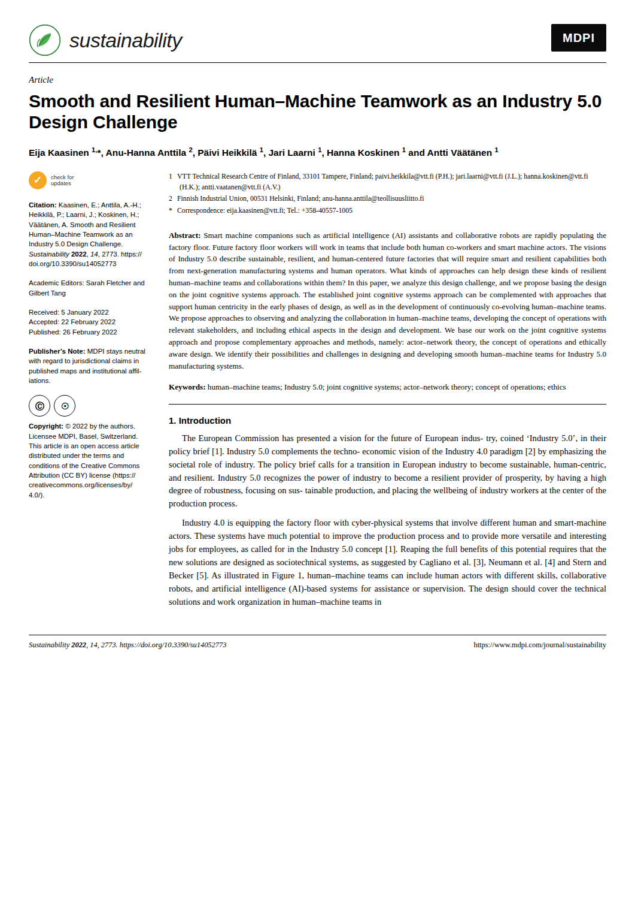sustainability
MDPI
Article
Smooth and Resilient Human–Machine Teamwork as an Industry 5.0 Design Challenge
Eija Kaasinen 1,*, Anu-Hanna Anttila 2, Päivi Heikkilä 1, Jari Laarni 1, Hanna Koskinen 1 and Antti Väätänen 1
✓
check for
updates
Citation: Kaasinen, E.; Anttila, A.-H.; Heikkilä, P.; Laarni, J.; Koskinen, H.; Väätänen, A. Smooth and Resilient Human–Machine Teamwork as an Industry 5.0 Design Challenge. Sustainability 2022, 14, 2773. https:// doi.org/10.3390/su14052773
Academic Editors: Sarah Fletcher and Gilbert Tang
Received: 5 January 2022
Accepted: 22 February 2022
Published: 26 February 2022
Publisher’s Note: MDPI stays neutral with regard to jurisdictional claims in published maps and institutional affil- iations.
Ⓒ
☉
Copyright: © 2022 by the authors. Licensee MDPI, Basel, Switzerland. This article is an open access article distributed under the terms and conditions of the Creative Commons Attribution (CC BY) license (https:// creativecommons.org/licenses/by/ 4.0/).
1 VTT Technical Research Centre of Finland, 33101 Tampere, Finland; paivi.heikkila@vtt.fi (P.H.); jari.laarni@vtt.fi (J.L.); hanna.koskinen@vtt.fi (H.K.); antti.vaatanen@vtt.fi (A.V.)
2 Finnish Industrial Union, 00531 Helsinki, Finland; anu-hanna.anttila@teollisuusliitto.fi
*Correspondence: eija.kaasinen@vtt.fi; Tel.: +358-40557-1005
Abstract: Smart machine companions such as artificial intelligence (AI) assistants and collaborative robots are rapidly populating the factory floor. Future factory floor workers will work in teams that include both human co-workers and smart machine actors. The visions of Industry 5.0 describe sustainable, resilient, and human-centered future factories that will require smart and resilient capabilities both from next-generation manufacturing systems and human operators. What kinds of approaches can help design these kinds of resilient human–machine teams and collaborations within them? In this paper, we analyze this design challenge, and we propose basing the design on the joint cognitive systems approach. The established joint cognitive systems approach can be complemented with approaches that support human centricity in the early phases of design, as well as in the development of continuously co-evolving human–machine teams. We propose approaches to observing and analyzing the collaboration in human–machine teams, developing the concept of operations with relevant stakeholders, and including ethical aspects in the design and development. We base our work on the joint cognitive systems approach and propose complementary approaches and methods, namely: actor–network theory, the concept of operations and ethically aware design. We identify their possibilities and challenges in designing and developing smooth human–machine teams for Industry 5.0 manufacturing systems.
Keywords: human–machine teams; Industry 5.0; joint cognitive systems; actor–network theory; concept of operations; ethics
1. Introduction
The European Commission has presented a vision for the future of European indus- try, coined ‘Industry 5.0’, in their policy brief [1]. Industry 5.0 complements the techno- economic vision of the Industry 4.0 paradigm [2] by emphasizing the societal role of industry. The policy brief calls for a transition in European industry to become sustainable, human-centric, and resilient. Industry 5.0 recognizes the power of industry to become a resilient provider of prosperity, by having a high degree of robustness, focusing on sus- tainable production, and placing the wellbeing of industry workers at the center of the production process.
Industry 4.0 is equipping the factory floor with cyber-physical systems that involve different human and smart-machine actors. These systems have much potential to improve the production process and to provide more versatile and interesting jobs for employees, as called for in the Industry 5.0 concept [1]. Reaping the full benefits of this potential requires that the new solutions are designed as sociotechnical systems, as suggested by Cagliano et al. [3], Neumann et al. [4] and Stern and Becker [5]. As illustrated in Figure 1, human–machine teams can include human actors with different skills, collaborative robots, and artificial intelligence (AI)-based systems for assistance or supervision. The design should cover the technical solutions and work organization in human–machine teams in
Sustainability 2022, 14, 2773. https://doi.org/10.3390/su14052773
https://www.mdpi.com/journal/sustainability